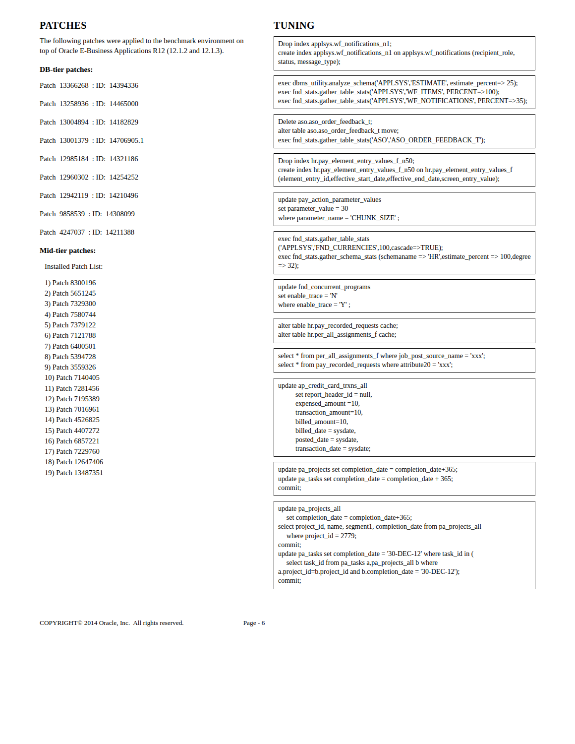PATCHES
The following patches were applied to the benchmark environment on top of Oracle E-Business Applications R12 (12.1.2 and 12.1.3).
DB-tier patches:
Patch 13366268 : ID: 14394336
Patch 13258936 : ID: 14465000
Patch 13004894 : ID: 14182829
Patch 13001379 : ID: 14706905.1
Patch 12985184 : ID: 14321186
Patch 12960302 : ID: 14254252
Patch 12942119 : ID: 14210496
Patch 9858539 : ID: 14308099
Patch 4247037 : ID: 14211388
Mid-tier patches:
Installed Patch List:
1) Patch 8300196
2) Patch 5651245
3) Patch 7329300
4) Patch 7580744
5) Patch 7379122
6) Patch 7121788
7) Patch 6400501
8) Patch 5394728
9) Patch 3559326
10) Patch 7140405
11) Patch 7281456
12) Patch 7195389
13) Patch 7016961
14) Patch 4526825
15) Patch 4407272
16) Patch 6857221
17) Patch 7229760
18) Patch 12647406
19) Patch 13487351
TUNING
Drop index applsys.wf_notifications_n1;
create index applsys.wf_notifications_n1 on applsys.wf_notifications (recipient_role, status, message_type);
exec dbms_utility.analyze_schema('APPLSYS','ESTIMATE', estimate_percent=> 25);
exec fnd_stats.gather_table_stats('APPLSYS','WF_ITEMS', PERCENT=>100);
exec fnd_stats.gather_table_stats('APPLSYS','WF_NOTIFICATIONS', PERCENT=>35);
Delete aso.aso_order_feedback_t;
alter table aso.aso_order_feedback_t move;
exec fnd_stats.gather_table_stats('ASO','ASO_ORDER_FEEDBACK_T');
Drop index hr.pay_element_entry_values_f_n50;
create index hr.pay_element_entry_values_f_n50 on hr.pay_element_entry_values_f
(element_entry_id,effective_start_date,effective_end_date,screen_entry_value);
update pay_action_parameter_values
set parameter_value = 30
where parameter_name = 'CHUNK_SIZE' ;
exec fnd_stats.gather_table_stats ('APPLSYS','FND_CURRENCIES',100,cascade=>TRUE);
exec fnd_stats.gather_schema_stats (schemaname => 'HR',estimate_percent => 100,degree => 32);
update fnd_concurrent_programs
set enable_trace = 'N'
where enable_trace = 'Y' ;
alter table hr.pay_recorded_requests cache;
alter table hr.per_all_assignments_f cache;
select * from per_all_assignments_f where job_post_source_name = 'xxx';
select * from pay_recorded_requests where attribute20 = 'xxx';
update ap_credit_card_trxns_all
set report_header_id = null,
expensed_amount =10,
transaction_amount=10,
billed_amount=10,
billed_date = sysdate,
posted_date = sysdate,
transaction_date = sysdate;
update pa_projects set completion_date = completion_date+365;
update pa_tasks set completion_date = completion_date + 365;
commit;
update pa_projects_all
set completion_date = completion_date+365;
select project_id, name, segment1, completion_date from pa_projects_all
where project_id = 2779;
commit;
update pa_tasks set completion_date = '30-DEC-12' where task_id in (
select task_id from pa_tasks a,pa_projects_all b where
a.project_id=b.project_id and b.completion_date = '30-DEC-12');
commit;
COPYRIGHT© 2014 Oracle, Inc. All rights reserved. Page - 6